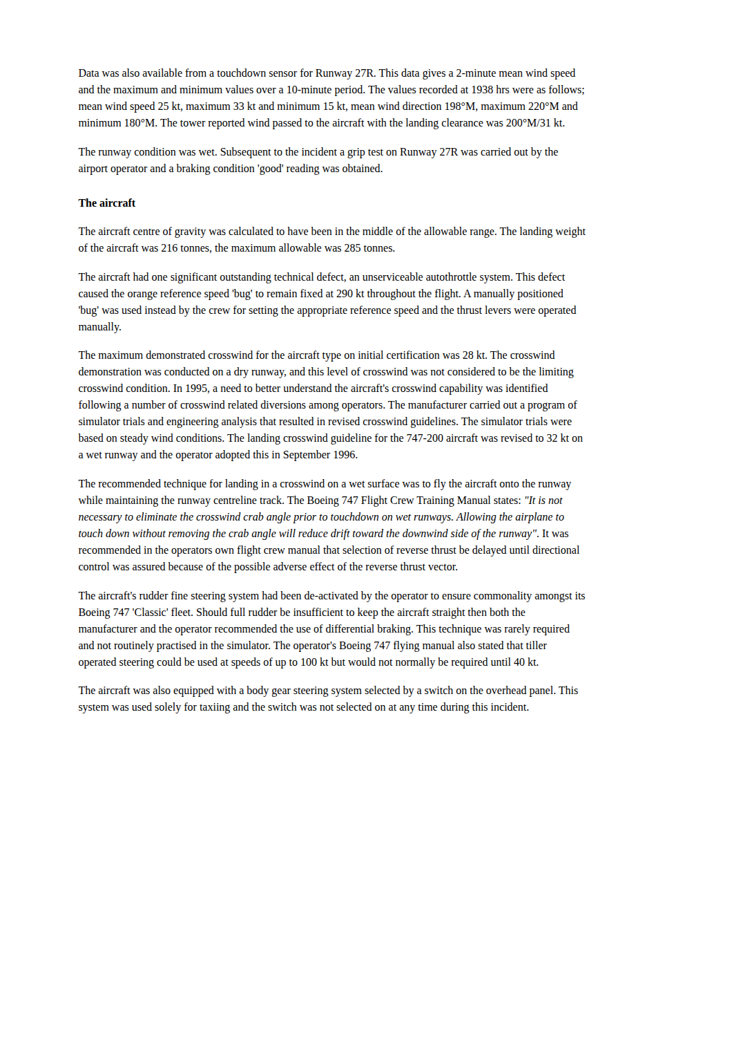Data was also available from a touchdown sensor for Runway 27R. This data gives a 2-minute mean wind speed and the maximum and minimum values over a 10-minute period. The values recorded at 1938 hrs were as follows; mean wind speed 25 kt, maximum 33 kt and minimum 15 kt, mean wind direction 198°M, maximum 220°M and minimum 180°M. The tower reported wind passed to the aircraft with the landing clearance was 200°M/31 kt.
The runway condition was wet. Subsequent to the incident a grip test on Runway 27R was carried out by the airport operator and a braking condition 'good' reading was obtained.
The aircraft
The aircraft centre of gravity was calculated to have been in the middle of the allowable range. The landing weight of the aircraft was 216 tonnes, the maximum allowable was 285 tonnes.
The aircraft had one significant outstanding technical defect, an unserviceable autothrottle system. This defect caused the orange reference speed 'bug' to remain fixed at 290 kt throughout the flight. A manually positioned 'bug' was used instead by the crew for setting the appropriate reference speed and the thrust levers were operated manually.
The maximum demonstrated crosswind for the aircraft type on initial certification was 28 kt. The crosswind demonstration was conducted on a dry runway, and this level of crosswind was not considered to be the limiting crosswind condition. In 1995, a need to better understand the aircraft's crosswind capability was identified following a number of crosswind related diversions among operators. The manufacturer carried out a program of simulator trials and engineering analysis that resulted in revised crosswind guidelines. The simulator trials were based on steady wind conditions. The landing crosswind guideline for the 747-200 aircraft was revised to 32 kt on a wet runway and the operator adopted this in September 1996.
The recommended technique for landing in a crosswind on a wet surface was to fly the aircraft onto the runway while maintaining the runway centreline track. The Boeing 747 Flight Crew Training Manual states: "It is not necessary to eliminate the crosswind crab angle prior to touchdown on wet runways. Allowing the airplane to touch down without removing the crab angle will reduce drift toward the downwind side of the runway". It was recommended in the operators own flight crew manual that selection of reverse thrust be delayed until directional control was assured because of the possible adverse effect of the reverse thrust vector.
The aircraft's rudder fine steering system had been de-activated by the operator to ensure commonality amongst its Boeing 747 'Classic' fleet. Should full rudder be insufficient to keep the aircraft straight then both the manufacturer and the operator recommended the use of differential braking. This technique was rarely required and not routinely practised in the simulator. The operator's Boeing 747 flying manual also stated that tiller operated steering could be used at speeds of up to 100 kt but would not normally be required until 40 kt.
The aircraft was also equipped with a body gear steering system selected by a switch on the overhead panel. This system was used solely for taxiing and the switch was not selected on at any time during this incident.